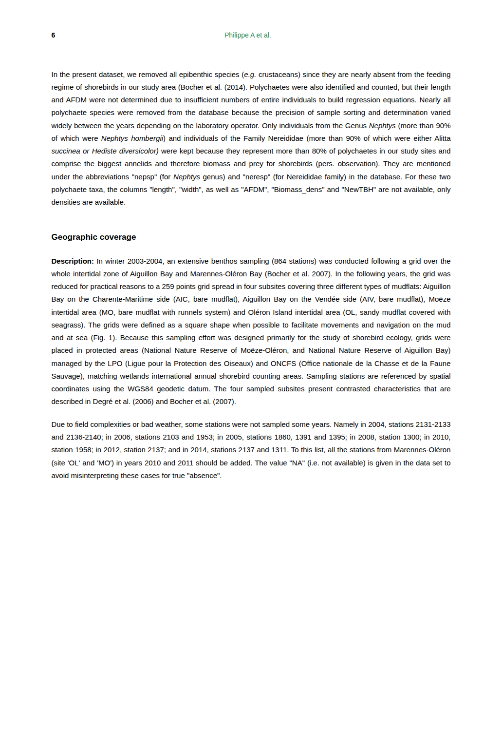6 Philippe A et al.
In the present dataset, we removed all epibenthic species (e.g. crustaceans) since they are nearly absent from the feeding regime of shorebirds in our study area (Bocher et al. (2014). Polychaetes were also identified and counted, but their length and AFDM were not determined due to insufficient numbers of entire individuals to build regression equations. Nearly all polychaete species were removed from the database because the precision of sample sorting and determination varied widely between the years depending on the laboratory operator. Only individuals from the Genus Nephtys (more than 90% of which were Nephtys hombergii) and individuals of the Family Nereididae (more than 90% of which were either Alitta succinea or Hediste diversicolor) were kept because they represent more than 80% of polychaetes in our study sites and comprise the biggest annelids and therefore biomass and prey for shorebirds (pers. observation). They are mentioned under the abbreviations "nepsp" (for Nephtys genus) and "neresp" (for Nereididae family) in the database. For these two polychaete taxa, the columns "length", "width", as well as "AFDM", "Biomass_dens" and "NewTBH" are not available, only densities are available.
Geographic coverage
Description: In winter 2003-2004, an extensive benthos sampling (864 stations) was conducted following a grid over the whole intertidal zone of Aiguillon Bay and Marennes-Oléron Bay (Bocher et al. 2007). In the following years, the grid was reduced for practical reasons to a 259 points grid spread in four subsites covering three different types of mudflats: Aiguillon Bay on the Charente-Maritime side (AIC, bare mudflat), Aiguillon Bay on the Vendée side (AIV, bare mudflat), Moëze intertidal area (MO, bare mudflat with runnels system) and Oléron Island intertidal area (OL, sandy mudflat covered with seagrass). The grids were defined as a square shape when possible to facilitate movements and navigation on the mud and at sea (Fig. 1). Because this sampling effort was designed primarily for the study of shorebird ecology, grids were placed in protected areas (National Nature Reserve of Moëze-Oléron, and National Nature Reserve of Aiguillon Bay) managed by the LPO (Ligue pour la Protection des Oiseaux) and ONCFS (Office nationale de la Chasse et de la Faune Sauvage), matching wetlands international annual shorebird counting areas. Sampling stations are referenced by spatial coordinates using the WGS84 geodetic datum. The four sampled subsites present contrasted characteristics that are described in Degré et al. (2006) and Bocher et al. (2007).
Due to field complexities or bad weather, some stations were not sampled some years. Namely in 2004, stations 2131-2133 and 2136-2140; in 2006, stations 2103 and 1953; in 2005, stations 1860, 1391 and 1395; in 2008, station 1300; in 2010, station 1958; in 2012, station 2137; and in 2014, stations 2137 and 1311. To this list, all the stations from Marennes-Oléron (site 'OL' and 'MO') in years 2010 and 2011 should be added. The value "NA" (i.e. not available) is given in the data set to avoid misinterpreting these cases for true "absence".